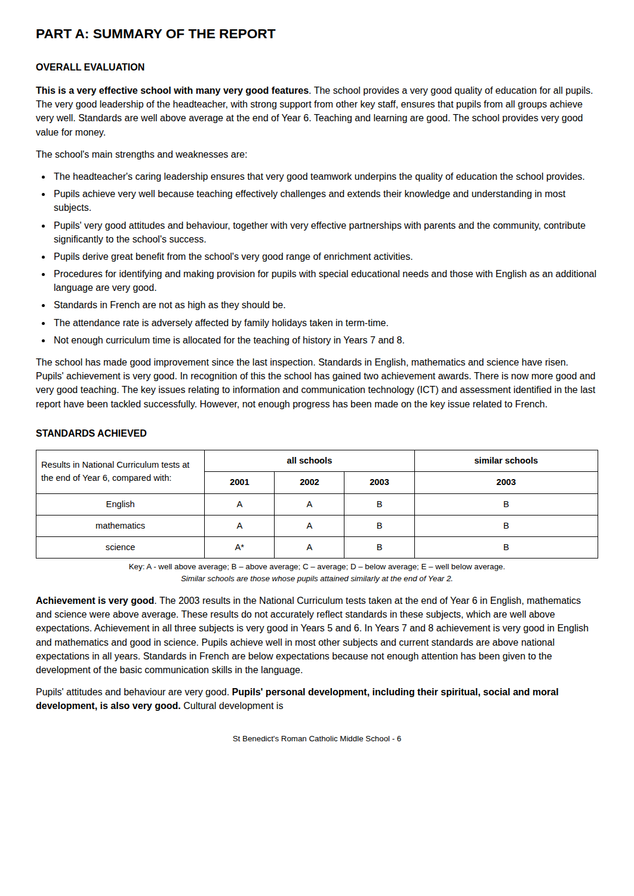PART A: SUMMARY OF THE REPORT
OVERALL EVALUATION
This is a very effective school with many very good features. The school provides a very good quality of education for all pupils. The very good leadership of the headteacher, with strong support from other key staff, ensures that pupils from all groups achieve very well. Standards are well above average at the end of Year 6. Teaching and learning are good. The school provides very good value for money.
The school's main strengths and weaknesses are:
The headteacher's caring leadership ensures that very good teamwork underpins the quality of education the school provides.
Pupils achieve very well because teaching effectively challenges and extends their knowledge and understanding in most subjects.
Pupils' very good attitudes and behaviour, together with very effective partnerships with parents and the community, contribute significantly to the school's success.
Pupils derive great benefit from the school's very good range of enrichment activities.
Procedures for identifying and making provision for pupils with special educational needs and those with English as an additional language are very good.
Standards in French are not as high as they should be.
The attendance rate is adversely affected by family holidays taken in term-time.
Not enough curriculum time is allocated for the teaching of history in Years 7 and 8.
The school has made good improvement since the last inspection. Standards in English, mathematics and science have risen. Pupils' achievement is very good. In recognition of this the school has gained two achievement awards. There is now more good and very good teaching. The key issues relating to information and communication technology (ICT) and assessment identified in the last report have been tackled successfully. However, not enough progress has been made on the key issue related to French.
STANDARDS ACHIEVED
| Results in National Curriculum tests at the end of Year 6, compared with: | all schools | similar schools |
| --- | --- | --- |
| 2001 | 2002 | 2003 | 2003 |
| English | A | A | B | B |
| mathematics | A | A | B | B |
| science | A* | A | B | B |
Key: A - well above average; B – above average; C – average; D – below average; E – well below average.
Similar schools are those whose pupils attained similarly at the end of Year 2.
Achievement is very good. The 2003 results in the National Curriculum tests taken at the end of Year 6 in English, mathematics and science were above average. These results do not accurately reflect standards in these subjects, which are well above expectations. Achievement in all three subjects is very good in Years 5 and 6. In Years 7 and 8 achievement is very good in English and mathematics and good in science. Pupils achieve well in most other subjects and current standards are above national expectations in all years. Standards in French are below expectations because not enough attention has been given to the development of the basic communication skills in the language.
Pupils' attitudes and behaviour are very good. Pupils' personal development, including their spiritual, social and moral development, is also very good. Cultural development is
St Benedict's Roman Catholic Middle School - 6